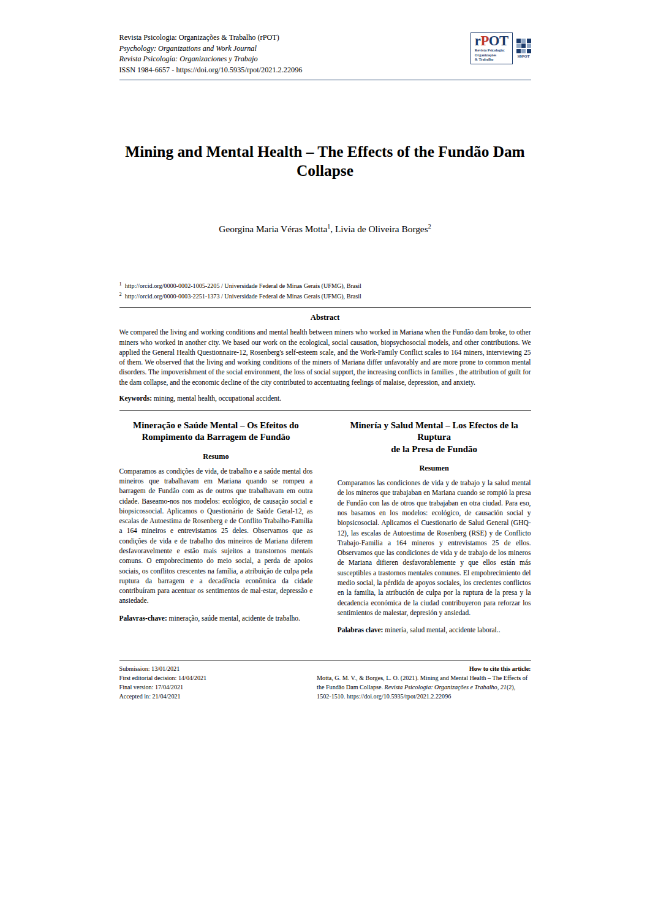Revista Psicologia: Organizações & Trabalho (rPOT)
Psychology: Organizations and Work Journal
Revista Psicología: Organizaciones y Trabajo
ISSN 1984-6657 - https://doi.org/10.5935/rpot/2021.2.22096
rPOT
Revista Psicologia:
Organizações
& Trabalho
SBPOT
Mining and Mental Health – The Effects of the Fundão Dam Collapse
Georgina Maria Véras Motta1, Livia de Oliveira Borges2
1 http://orcid.org/0000-0002-1005-2205 / Universidade Federal de Minas Gerais (UFMG), Brasil
2 http://orcid.org/0000-0003-2251-1373 / Universidade Federal de Minas Gerais (UFMG), Brasil
Abstract
We compared the living and working conditions and mental health between miners who worked in Mariana when the Fundão dam broke, to other miners who worked in another city. We based our work on the ecological, social causation, biopsychosocial models, and other contributions. We applied the General Health Questionnaire-12, Rosenberg's self-esteem scale, and the Work-Family Conflict scales to 164 miners, interviewing 25 of them. We observed that the living and working conditions of the miners of Mariana differ unfavorably and are more prone to common mental disorders. The impoverishment of the social environment, the loss of social support, the increasing conflicts in families , the attribution of guilt for the dam collapse, and the economic decline of the city contributed to accentuating feelings of malaise, depression, and anxiety.
Keywords: mining, mental health, occupational accident.
Mineração e Saúde Mental – Os Efeitos do
Rompimento da Barragem de Fundão
Resumo
Comparamos as condições de vida, de trabalho e a saúde mental dos mineiros que trabalhavam em Mariana quando se rompeu a barragem de Fundão com as de outros que trabalhavam em outra cidade. Baseamo-nos nos modelos: ecológico, de causação social e biopsicossocial. Aplicamos o Questionário de Saúde Geral-12, as escalas de Autoestima de Rosenberg e de Conflito Trabalho-Família a 164 mineiros e entrevistamos 25 deles. Observamos que as condições de vida e de trabalho dos mineiros de Mariana diferem desfavoravelmente e estão mais sujeitos a transtornos mentais comuns. O empobrecimento do meio social, a perda de apoios sociais, os conflitos crescentes na família, a atribuição de culpa pela ruptura da barragem e a decadência econômica da cidade contribuíram para acentuar os sentimentos de mal-estar, depressão e ansiedade.
Palavras-chave: mineração, saúde mental, acidente de trabalho.
Minería y Salud Mental – Los Efectos de la Ruptura
de la Presa de Fundão
Resumen
Comparamos las condiciones de vida y de trabajo y la salud mental de los mineros que trabajaban en Mariana cuando se rompió la presa de Fundão con las de otros que trabajaban en otra ciudad. Para eso, nos basamos en los modelos: ecológico, de causación social y biopsicosocial. Aplicamos el Cuestionario de Salud General (GHQ-12), las escalas de Autoestima de Rosenberg (RSE) y de Conflicto Trabajo-Familia a 164 mineros y entrevistamos 25 de ellos. Observamos que las condiciones de vida y de trabajo de los mineros de Mariana difieren desfavorablemente y que ellos están más susceptibles a trastornos mentales comunes. El empobrecimiento del medio social, la pérdida de apoyos sociales, los crecientes conflictos en la familia, la atribución de culpa por la ruptura de la presa y la decadencia económica de la ciudad contribuyeron para reforzar los sentimientos de malestar, depresión y ansiedad.
Palabras clave: minería, salud mental, accidente laboral..
Submission: 13/01/2021
First editorial decision: 14/04/2021
Final version: 17/04/2021
Accepted in: 21/04/2021
How to cite this article: Motta, G. M. V., & Borges, L. O. (2021). Mining and Mental Health – The Effects of the Fundão Dam Collapse. Revista Psicologia: Organizações e Trabalho, 21(2), 1502-1510. https://doi.org/10.5935/rpot/2021.2.22096